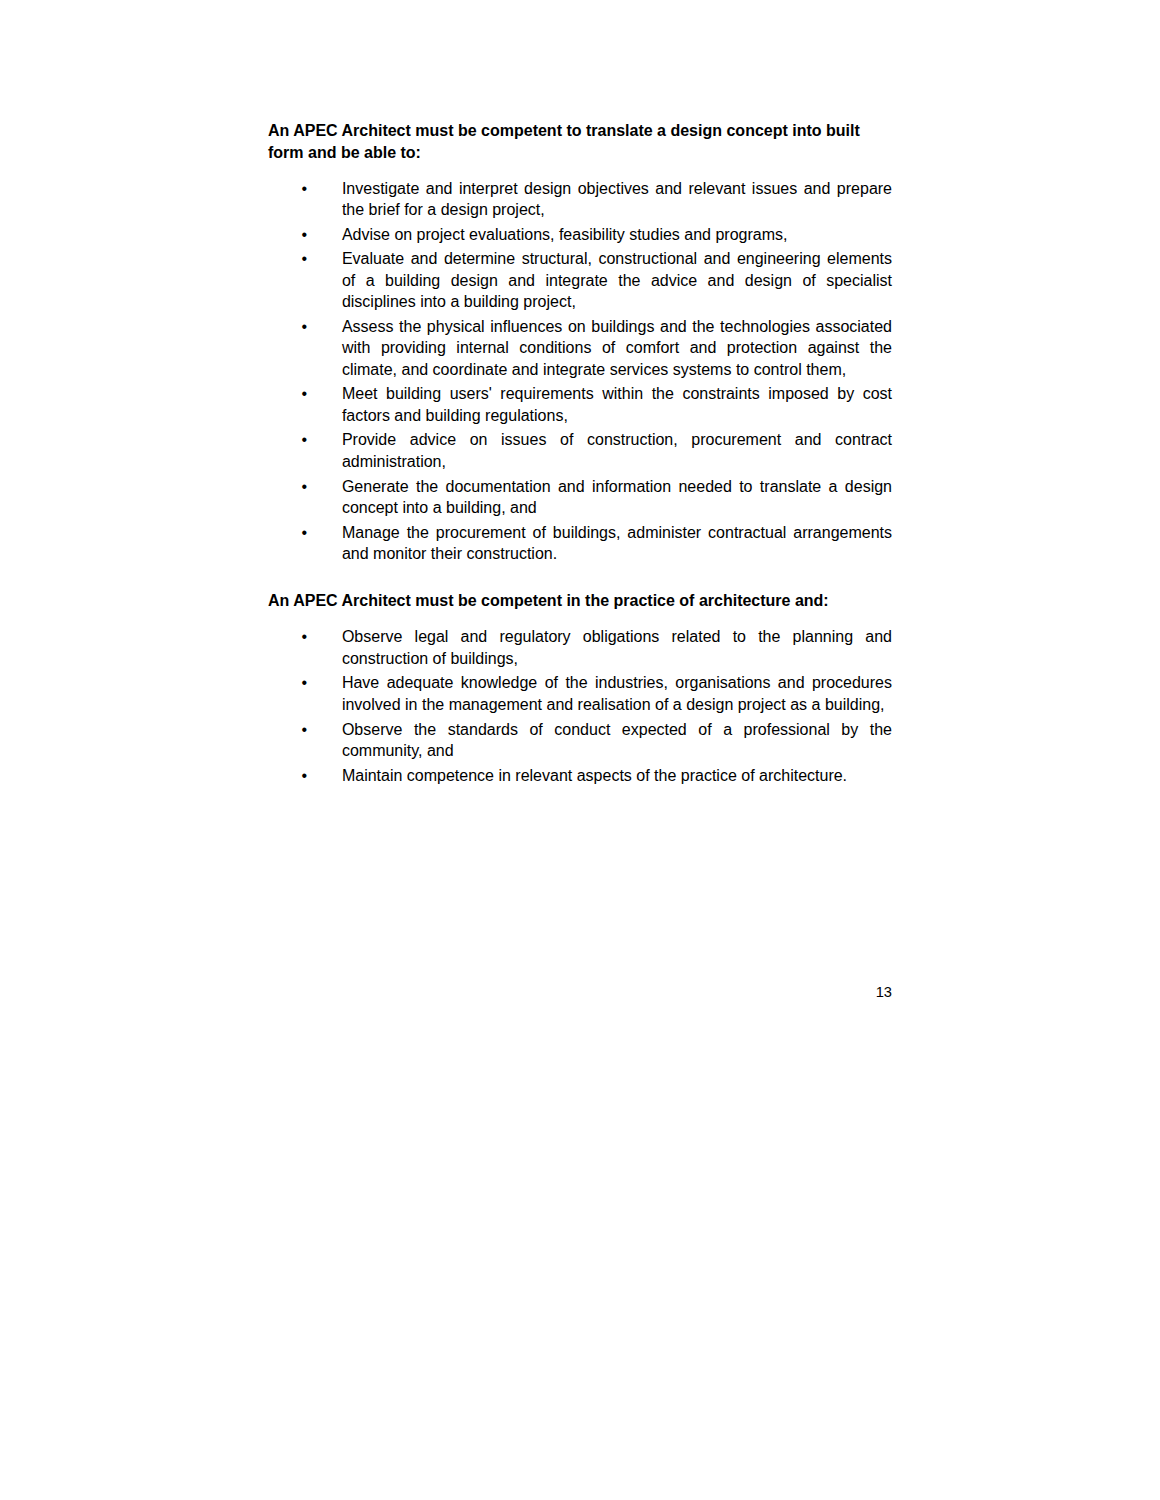An APEC Architect must be competent to translate a design concept into built form and be able to:
Investigate and interpret design objectives and relevant issues and prepare the brief for a design project,
Advise on project evaluations, feasibility studies and programs,
Evaluate and determine structural, constructional and engineering elements of a building design and integrate the advice and design of specialist disciplines into a building project,
Assess the physical influences on buildings and the technologies associated with providing internal conditions of comfort and protection against the climate, and coordinate and integrate services systems to control them,
Meet building users' requirements within the constraints imposed by cost factors and building regulations,
Provide advice on issues of construction, procurement and contract administration,
Generate the documentation and information needed to translate a design concept into a building, and
Manage the procurement of buildings, administer contractual arrangements and monitor their construction.
An APEC Architect must be competent in the practice of architecture and:
Observe legal and regulatory obligations related to the planning and construction of buildings,
Have adequate knowledge of the industries, organisations and procedures involved in the management and realisation of a design project as a building,
Observe the standards of conduct expected of a professional by the community, and
Maintain competence in relevant aspects of the practice of architecture.
13